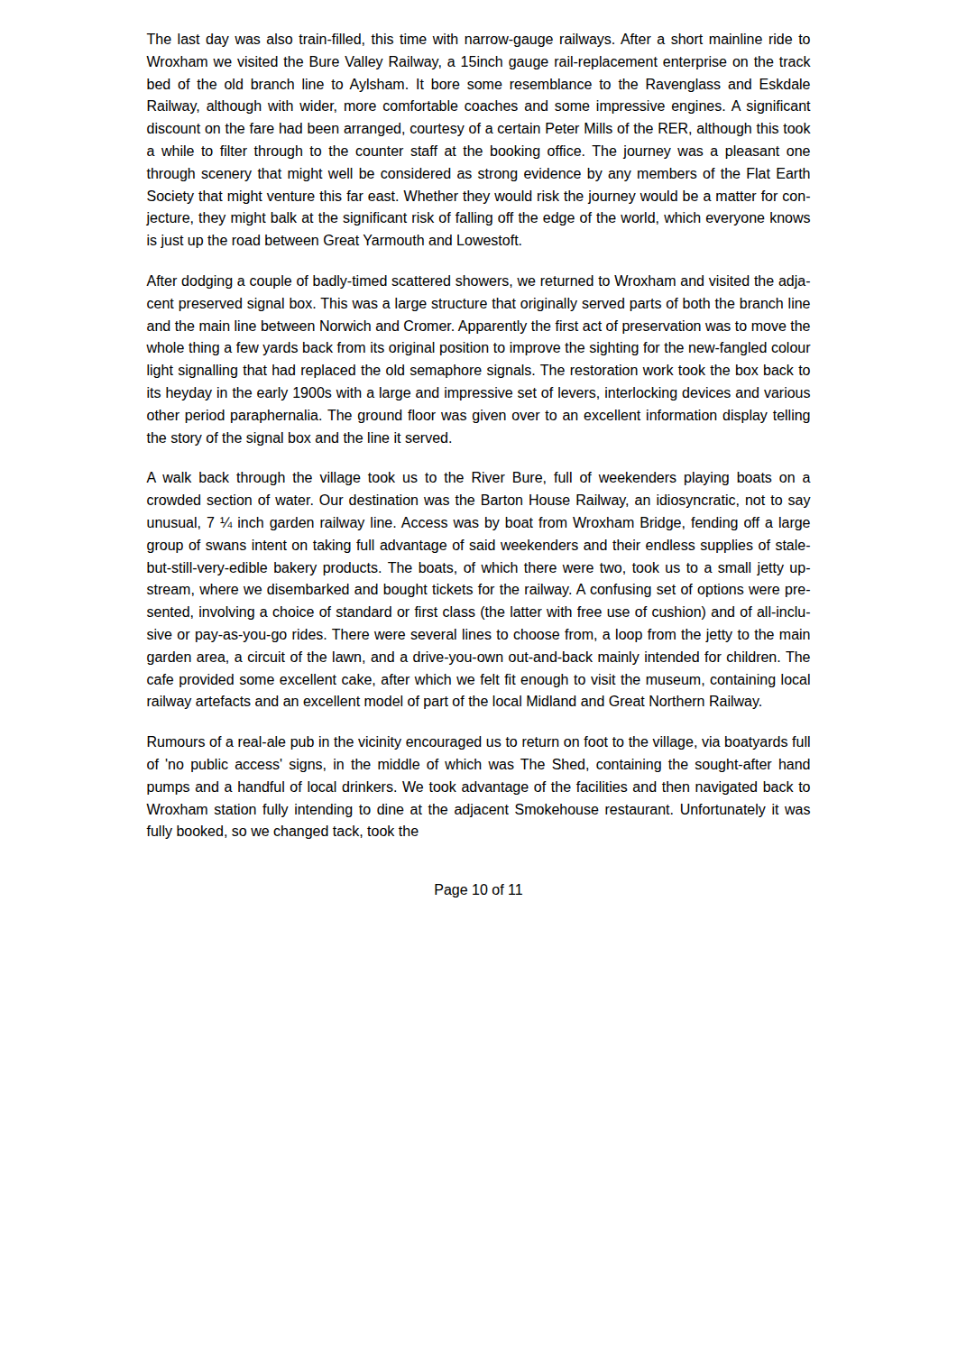The last day was also train-filled, this time with narrow-gauge railways. After a short mainline ride to Wroxham we visited the Bure Valley Railway, a 15inch gauge rail-replacement enterprise on the track bed of the old branch line to Aylsham. It bore some resemblance to the Ravenglass and Eskdale Railway, although with wider, more comfortable coaches and some impressive engines. A significant discount on the fare had been arranged, courtesy of a certain Peter Mills of the RER, although this took a while to filter through to the counter staff at the booking office. The journey was a pleasant one through scenery that might well be considered as strong evidence by any members of the Flat Earth Society that might venture this far east. Whether they would risk the journey would be a matter for conjecture, they might balk at the significant risk of falling off the edge of the world, which everyone knows is just up the road between Great Yarmouth and Lowestoft.
After dodging a couple of badly-timed scattered showers, we returned to Wroxham and visited the adjacent preserved signal box. This was a large structure that originally served parts of both the branch line and the main line between Norwich and Cromer. Apparently the first act of preservation was to move the whole thing a few yards back from its original position to improve the sighting for the new-fangled colour light signalling that had replaced the old semaphore signals. The restoration work took the box back to its heyday in the early 1900s with a large and impressive set of levers, interlocking devices and various other period paraphernalia. The ground floor was given over to an excellent information display telling the story of the signal box and the line it served.
A walk back through the village took us to the River Bure, full of weekenders playing boats on a crowded section of water. Our destination was the Barton House Railway, an idiosyncratic, not to say unusual, 7 ¼ inch garden railway line. Access was by boat from Wroxham Bridge, fending off a large group of swans intent on taking full advantage of said weekenders and their endless supplies of stale-but-still-very-edible bakery products. The boats, of which there were two, took us to a small jetty upstream, where we disembarked and bought tickets for the railway. A confusing set of options were presented, involving a choice of standard or first class (the latter with free use of cushion) and of all-inclusive or pay-as-you-go rides. There were several lines to choose from, a loop from the jetty to the main garden area, a circuit of the lawn, and a drive-you-own out-and-back mainly intended for children. The cafe provided some excellent cake, after which we felt fit enough to visit the museum, containing local railway artefacts and an excellent model of part of the local Midland and Great Northern Railway.
Rumours of a real-ale pub in the vicinity encouraged us to return on foot to the village, via boatyards full of 'no public access' signs, in the middle of which was The Shed, containing the sought-after hand pumps and a handful of local drinkers. We took advantage of the facilities and then navigated back to Wroxham station fully intending to dine at the adjacent Smokehouse restaurant. Unfortunately it was fully booked, so we changed tack, took the
Page 10 of 11